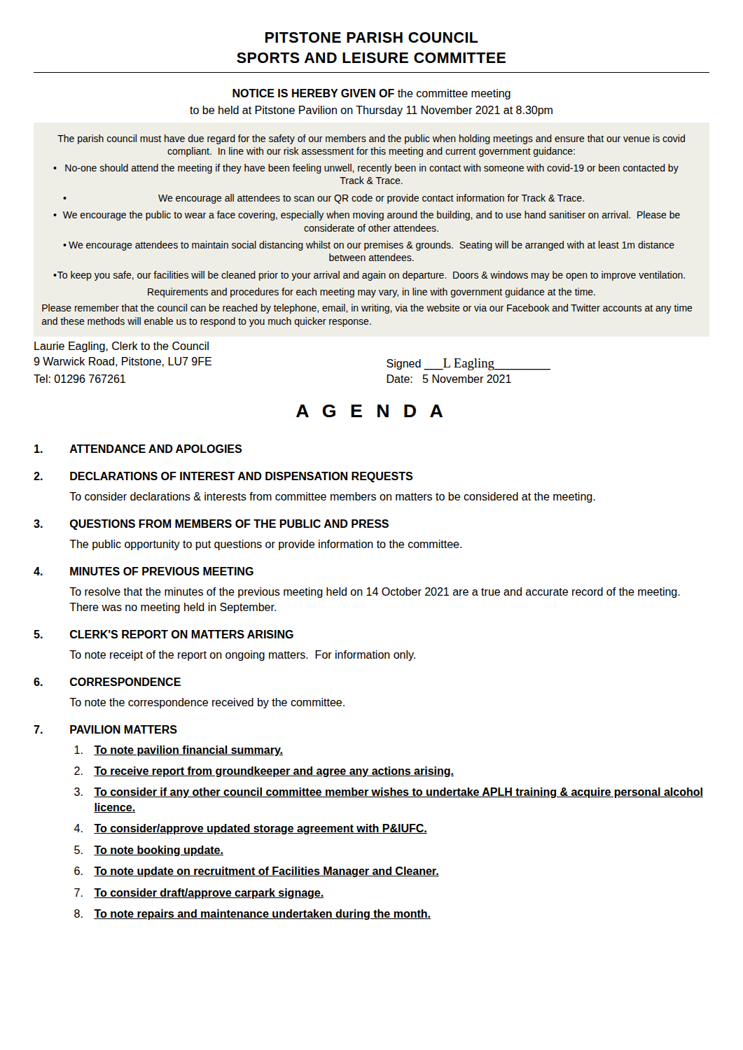PITSTONE PARISH COUNCILSPORTS AND LEISURE COMMITTEE
NOTICE IS HEREBY GIVEN OF the committee meeting
to be held at Pitstone Pavilion on Thursday 11 November 2021 at 8.30pm
The parish council must have due regard for the safety of our members and the public when holding meetings and ensure that our venue is covid compliant. In line with our risk assessment for this meeting and current government guidance:
No-one should attend the meeting if they have been feeling unwell, recently been in contact with someone with covid-19 or been contacted by Track & Trace.
We encourage all attendees to scan our QR code or provide contact information for Track & Trace.
We encourage the public to wear a face covering, especially when moving around the building, and to use hand sanitiser on arrival. Please be considerate of other attendees.
We encourage attendees to maintain social distancing whilst on our premises & grounds. Seating will be arranged with at least 1m distance between attendees.
To keep you safe, our facilities will be cleaned prior to your arrival and again on departure. Doors & windows may be open to improve ventilation.
Requirements and procedures for each meeting may vary, in line with government guidance at the time.
Please remember that the council can be reached by telephone, email, in writing, via the website or via our Facebook and Twitter accounts at any time and these methods will enable us to respond to you much quicker response.
| Laurie Eagling, Clerk to the Council | |
| 9 Warwick Road, Pitstone, LU7 9FE | Signed ___ L Eagling _________ |
| Tel: 01296 767261 | Date: 5 November 2021 |
A G E N D A
Attendance and Apologies
Declarations of Interest and Dispensation Requests
To consider declarations & interests from committee members on matters to be considered at the meeting.
Questions from Members of the Public and Press
The public opportunity to put questions or provide information to the committee.
Minutes of Previous Meeting
To resolve that the minutes of the previous meeting held on 14 October 2021 are a true and accurate record of the meeting. There was no meeting held in September.
Clerk's Report on Matters Arising
To note receipt of the report on ongoing matters. For information only.
Correspondence
To note the correspondence received by the committee.
Pavilion Matters
To note pavilion financial summary.
To receive report from groundkeeper and agree any actions arising.
To consider if any other council committee member wishes to undertake APLH training & acquire personal alcohol licence.
To consider/approve updated storage agreement with P&IUFC.
To note booking update.
To note update on recruitment of Facilities Manager and Cleaner.
To consider draft/approve carpark signage.
To note repairs and maintenance undertaken during the month.